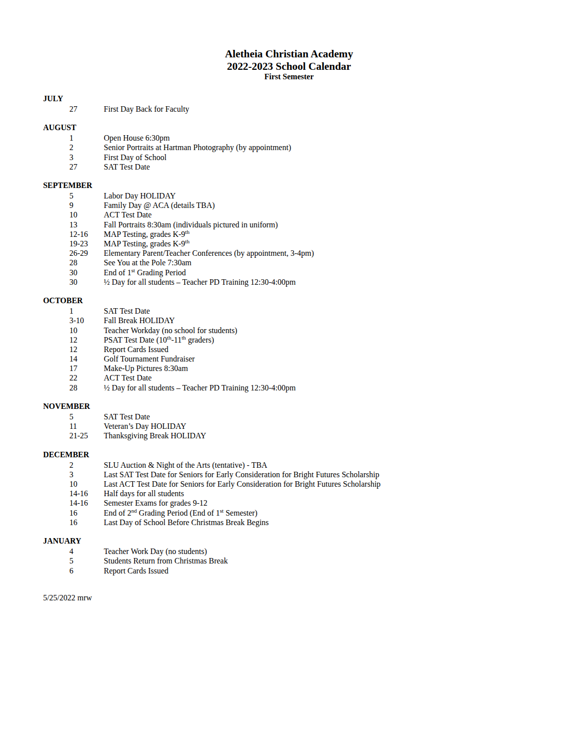Aletheia Christian Academy
2022-2023 School Calendar
First Semester
July
| 27 | First Day Back for Faculty |
August
| 1 | Open House 6:30pm |
| 2 | Senior Portraits at Hartman Photography (by appointment) |
| 3 | First Day of School |
| 27 | SAT Test Date |
September
| 5 | Labor Day HOLIDAY |
| 9 | Family Day @ ACA (details TBA) |
| 10 | ACT Test Date |
| 13 | Fall Portraits 8:30am (individuals pictured in uniform) |
| 12-16 | MAP Testing, grades K-9 th |
| 19-23 | MAP Testing, grades K-9 th |
| 26-29 | Elementary Parent/Teacher Conferences (by appointment, 3-4pm) |
| 28 | See You at the Pole 7:30am |
| 30 | End of 1 st Grading Period |
| 30 | ½ Day for all students – Teacher PD Training 12:30-4:00pm |
October
| 1 | SAT Test Date |
| 3-10 | Fall Break HOLIDAY |
| 10 | Teacher Workday (no school for students) |
| 12 | PSAT Test Date (10 th -11 th graders) |
| 12 | Report Cards Issued |
| 14 | Golf Tournament Fundraiser |
| 17 | Make-Up Pictures 8:30am |
| 22 | ACT Test Date |
| 28 | ½ Day for all students – Teacher PD Training 12:30-4:00pm |
November
| 5 | SAT Test Date |
| 11 | Veteran’s Day HOLIDAY |
| 21-25 | Thanksgiving Break HOLIDAY |
December
| 2 | SLU Auction & Night of the Arts (tentative) - TBA |
| 3 | Last SAT Test Date for Seniors for Early Consideration for Bright Futures Scholarship |
| 10 | Last ACT Test Date for Seniors for Early Consideration for Bright Futures Scholarship |
| 14-16 | Half days for all students |
| 14-16 | Semester Exams for grades 9-12 |
| 16 | End of 2 nd Grading Period (End of 1 st Semester) |
| 16 | Last Day of School Before Christmas Break Begins |
January
| 4 | Teacher Work Day (no students) |
| 5 | Students Return from Christmas Break |
| 6 | Report Cards Issued |
5/25/2022 mrw